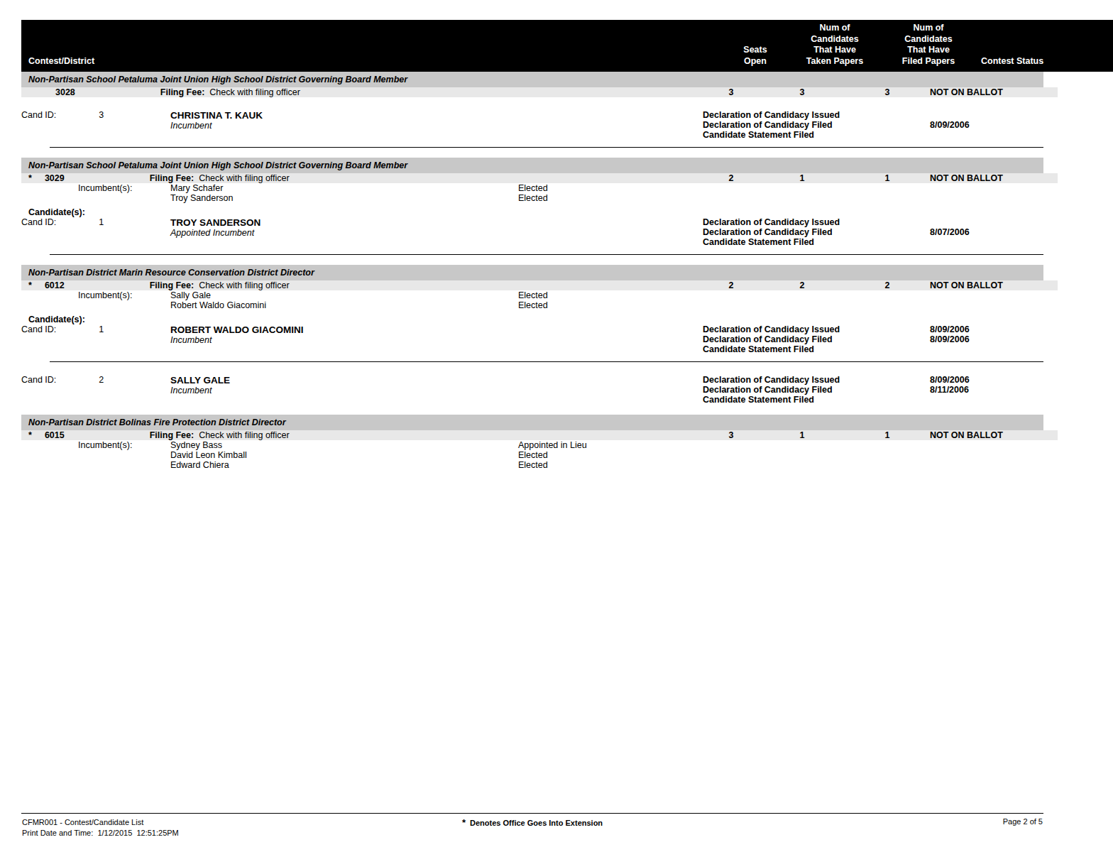| Contest/District | | Seats Open | Num of Candidates That Have Taken Papers | Num of Candidates That Have Filed Papers | Contest Status |
Non-Partisan School Petaluma Joint Union High School District Governing Board Member
| 3028 Filing Fee: Check with filing officer | | 3 | 3 | 3 | NOT ON BALLOT |
| Cand ID: 3 | CHRISTINA T. KAUK Incumbent | | Declaration of Candidacy Issued Declaration of Candidacy Filed Candidate Statement Filed | 8/09/2006 |
Non-Partisan School Petaluma Joint Union High School District Governing Board Member
| * 3029 Filing Fee: Check with filing officer | | 2 | 1 | 1 | NOT ON BALLOT |
| Incumbent(s): | Mary Schafer | Elected | | |
| | Troy Sanderson | Elected | | |
Candidate(s):
| Cand ID: 1 | TROY SANDERSON Appointed Incumbent | | Declaration of Candidacy Issued Declaration of Candidacy Filed Candidate Statement Filed | 8/07/2006 |
Non-Partisan District Marin Resource Conservation District Director
| * 6012 Filing Fee: Check with filing officer | | 2 | 2 | 2 | NOT ON BALLOT |
| Incumbent(s): | Sally Gale | Elected | | |
| | Robert Waldo Giacomini | Elected | | |
Candidate(s):
| Cand ID: 1 | ROBERT WALDO GIACOMINI Incumbent | | Declaration of Candidacy Issued Declaration of Candidacy Filed Candidate Statement Filed | 8/09/2006 8/09/2006 |
| Cand ID: 2 | SALLY GALE Incumbent | | Declaration of Candidacy Issued Declaration of Candidacy Filed Candidate Statement Filed | 8/09/2006 8/11/2006 |
Non-Partisan District Bolinas Fire Protection District Director
| * 6015 Filing Fee: Check with filing officer | | 3 | 1 | 1 | NOT ON BALLOT |
| Incumbent(s): | Sydney Bass | Appointed in Lieu | | |
| | David Leon Kimball | Elected | | |
| | Edward Chiera | Elected | | |
| CFMR001 - Contest/Candidate List Print Date and Time: 1/12/2015 12:51:25PM | * Denotes Office Goes Into Extension | Page 2 of 5 |